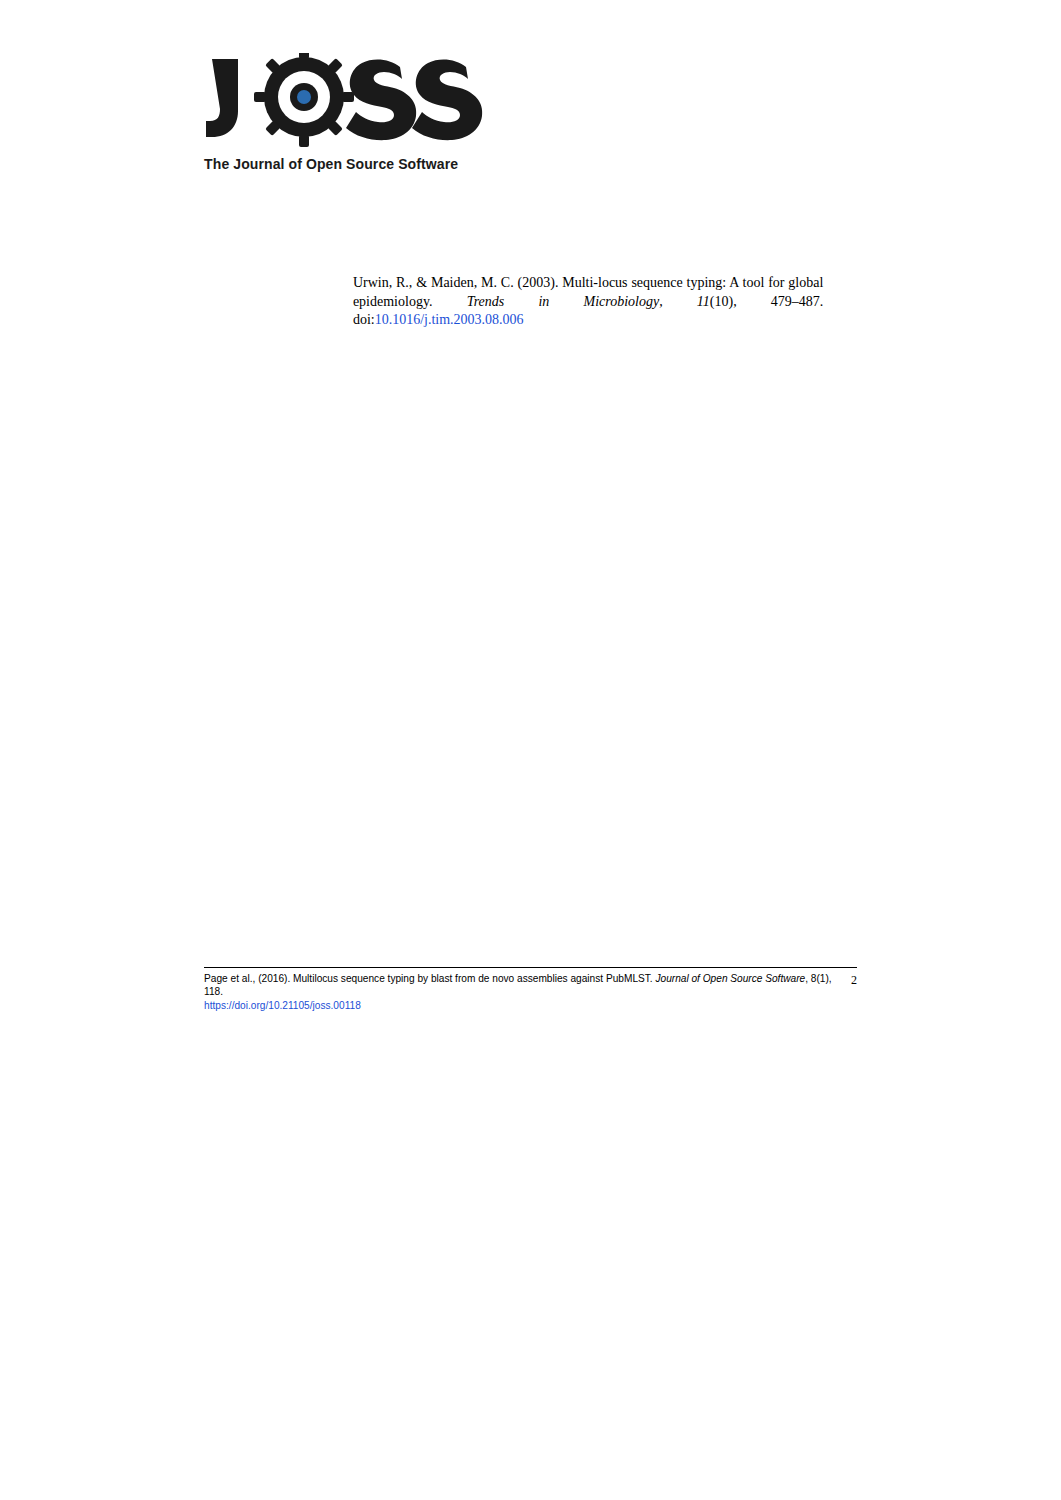The Journal of Open Source Software
Urwin, R., & Maiden, M. C. (2003). Multi-locus sequence typing: A tool for global epidemiology. Trends in Microbiology, 11(10), 479–487. doi:10.1016/j.tim.2003.08.006
2 Page et al., (2016). Multilocus sequence typing by blast from de novo assemblies against PubMLST. Journal of Open Source Software, 8(1), 118. https://doi.org/10.21105/joss.00118